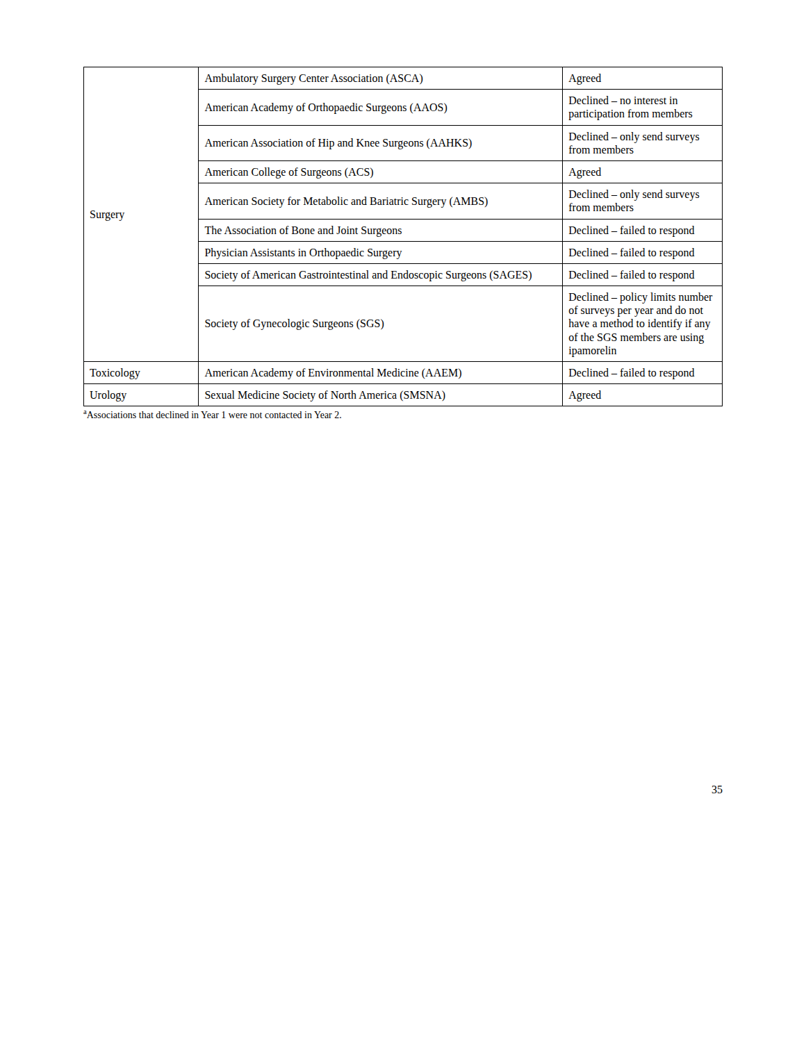| Surgery | Ambulatory Surgery Center Association (ASCA) | Agreed |
| American Academy of Orthopaedic Surgeons (AAOS) | Declined – no interest in participation from members |
| American Association of Hip and Knee Surgeons (AAHKS) | Declined – only send surveys from members |
| American College of Surgeons (ACS) | Agreed |
| American Society for Metabolic and Bariatric Surgery (AMBS) | Declined – only send surveys from members |
| The Association of Bone and Joint Surgeons | Declined – failed to respond |
| Physician Assistants in Orthopaedic Surgery | Declined – failed to respond |
| Society of American Gastrointestinal and Endoscopic Surgeons (SAGES) | Declined – failed to respond |
| Society of Gynecologic Surgeons (SGS) | Declined – policy limits number of surveys per year and do not have a method to identify if any of the SGS members are using ipamorelin |
| Toxicology | American Academy of Environmental Medicine (AAEM) | Declined – failed to respond |
| Urology | Sexual Medicine Society of North America (SMSNA) | Agreed |
aAssociations that declined in Year 1 were not contacted in Year 2.
35